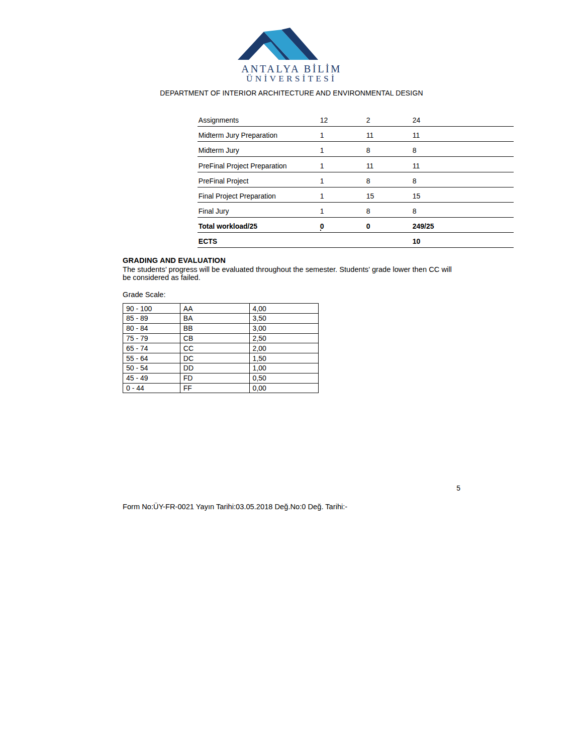ANTALYA BİLİM
ÜNİVERSİTESİ
DEPARTMENT OF INTERIOR ARCHITECTURE AND ENVIRONMENTAL DESIGN
| Assignments | 12 | 2 | 24 | |
| Midterm Jury Preparation | 1 | 11 | 11 | |
| Midterm Jury | 1 | 8 | 8 | |
| PreFinal Project Preparation | 1 | 11 | 11 | |
| PreFinal Project | 1 | 8 | 8 | |
| Final Project Preparation | 1 | 15 | 15 | |
| Final Jury | 1 | 8 | 8 | |
| Total workload/25 | 0 | 0 | 249/25 | |
| ECTS | | | 10 | |
GRADING AND EVALUATION
The students’ progress will be evaluated throughout the semester. Students’ grade lower then CC will be considered as failed.
Grade Scale:
| 90 - 100 | AA | 4,00 |
| 85 - 89 | BA | 3,50 |
| 80 - 84 | BB | 3,00 |
| 75 - 79 | CB | 2,50 |
| 65 - 74 | CC | 2,00 |
| 55 - 64 | DC | 1,50 |
| 50 - 54 | DD | 1,00 |
| 45 - 49 | FD | 0,50 |
| 0 - 44 | FF | 0,00 |
5
Form No:ÜY-FR-0021 Yayın Tarihi:03.05.2018 Değ.No:0 Değ. Tarihi:-